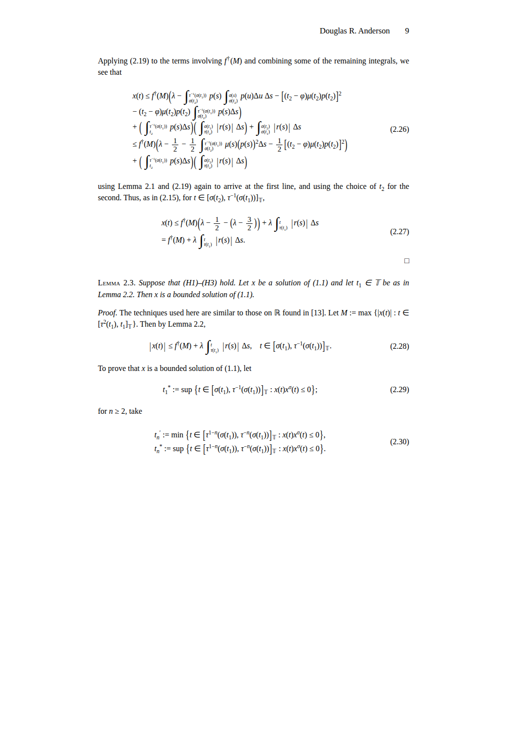Douglas R. Anderson 9
Applying (2.19) to the terms involving f†(M) and combining some of the remaining integrals, we see that
x(t) ≤ f†(M)(λ − ∫τ−1(σ(t1)) σ(t2) p(s) ∫σ(s) σ(t2) p(u)Δu Δs − [(t2 − φ)μ(t2)p(t2)]2 − (t2 − φ)μ(t2)p(t2) ∫τ−1(σ(t1)) σ(t2) p(s)Δs) + ( ∫τ−1(σ(t1)) t2 p(s)Δs)( ∫σ(t1) τ(t2) |r(s)| Δs) + ∫σ(t2) σ(t1) |r(s)| Δs ≤ f†(M)(λ − 12 − 12 ∫τ−1(σ(t1)) σ(t2) μ(s)(p(s))2Δs − 12[(t2 − φ)μ(t2)p(t2)]2) + ( ∫τ−1(σ(t1)) t2 p(s)Δs)( ∫σ(t2) τ(t2) |r(s)| Δs)
(2.26)
using Lemma 2.1 and (2.19) again to arrive at the first line, and using the choice of t2 for the second. Thus, as in (2.15), for t ∈ [σ(t2), τ−1(σ(t1))]𝕋,
x(t) ≤ f†(M)(λ − 12 − (λ − 32)) + λ ∫tτ(t1) |r(s)| Δs = f†(M) + λ ∫tτ(t1) |r(s)| Δs.
(2.27)
□
Lemma 2.3. Suppose that (H1)–(H3) hold. Let x be a solution of (1.1) and let t1 ∈ 𝕋 be as in Lemma 2.2. Then x is a bounded solution of (1.1).
Proof. The techniques used here are similar to those on ℝ found in [13]. Let M := max {|x(t)| : t ∈ [τ2(t1), t1]𝕋}. Then by Lemma 2.2,
|x(t)| ≤ f†(M) + λ ∫tτ(t1) |r(s)| Δs, t ∈ [σ(t1), τ−1(σ(t1))]𝕋.
(2.28)
To prove that x is a bounded solution of (1.1), let
t1* := sup {t ∈ [σ(t1), τ−1(σ(t1))]𝕋 : x(t)xσ(t) ≤ 0};
(2.29)
for n ≥ 2, take
tn′ := min {t ∈ [τ1−n(σ(t1)), τ−n(σ(t1))]𝕋 : x(t)xσ(t) ≤ 0}, tn* := sup {t ∈ [τ1−n(σ(t1)), τ−n(σ(t1))]𝕋 : x(t)xσ(t) ≤ 0}.
(2.30)